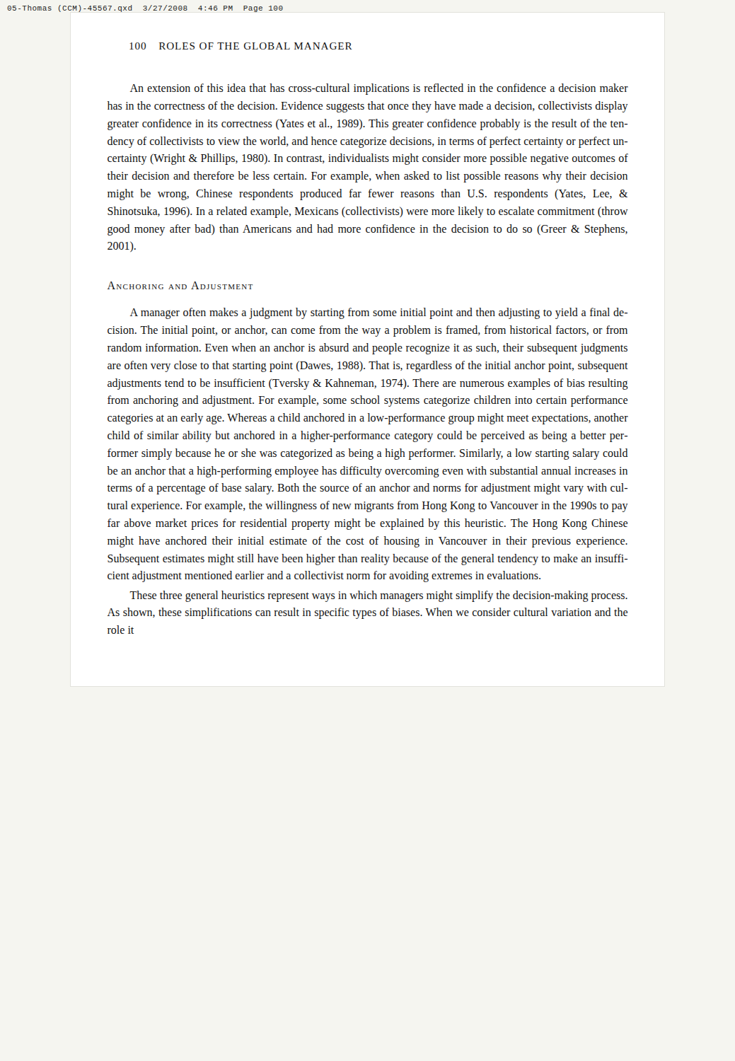05-Thomas (CCM)-45567.qxd 3/27/2008 4:46 PM Page 100
100 ROLES OF THE GLOBAL MANAGER
An extension of this idea that has cross-cultural implications is reflected in the confidence a decision maker has in the correctness of the decision. Evidence suggests that once they have made a decision, collectivists display greater confidence in its correctness (Yates et al., 1989). This greater confidence probably is the result of the tendency of collectivists to view the world, and hence categorize decisions, in terms of perfect certainty or perfect uncertainty (Wright & Phillips, 1980). In contrast, individualists might consider more possible negative outcomes of their decision and therefore be less certain. For example, when asked to list possible reasons why their decision might be wrong, Chinese respondents produced far fewer reasons than U.S. respondents (Yates, Lee, & Shinotsuka, 1996). In a related example, Mexicans (collectivists) were more likely to escalate commitment (throw good money after bad) than Americans and had more confidence in the decision to do so (Greer & Stephens, 2001).
Anchoring and Adjustment
A manager often makes a judgment by starting from some initial point and then adjusting to yield a final decision. The initial point, or anchor, can come from the way a problem is framed, from historical factors, or from random information. Even when an anchor is absurd and people recognize it as such, their subsequent judgments are often very close to that starting point (Dawes, 1988). That is, regardless of the initial anchor point, subsequent adjustments tend to be insufficient (Tversky & Kahneman, 1974). There are numerous examples of bias resulting from anchoring and adjustment. For example, some school systems categorize children into certain performance categories at an early age. Whereas a child anchored in a low-performance group might meet expectations, another child of similar ability but anchored in a higher-performance category could be perceived as being a better performer simply because he or she was categorized as being a high performer. Similarly, a low starting salary could be an anchor that a high-performing employee has difficulty overcoming even with substantial annual increases in terms of a percentage of base salary. Both the source of an anchor and norms for adjustment might vary with cultural experience. For example, the willingness of new migrants from Hong Kong to Vancouver in the 1990s to pay far above market prices for residential property might be explained by this heuristic. The Hong Kong Chinese might have anchored their initial estimate of the cost of housing in Vancouver in their previous experience. Subsequent estimates might still have been higher than reality because of the general tendency to make an insufficient adjustment mentioned earlier and a collectivist norm for avoiding extremes in evaluations.
These three general heuristics represent ways in which managers might simplify the decision-making process. As shown, these simplifications can result in specific types of biases. When we consider cultural variation and the role it